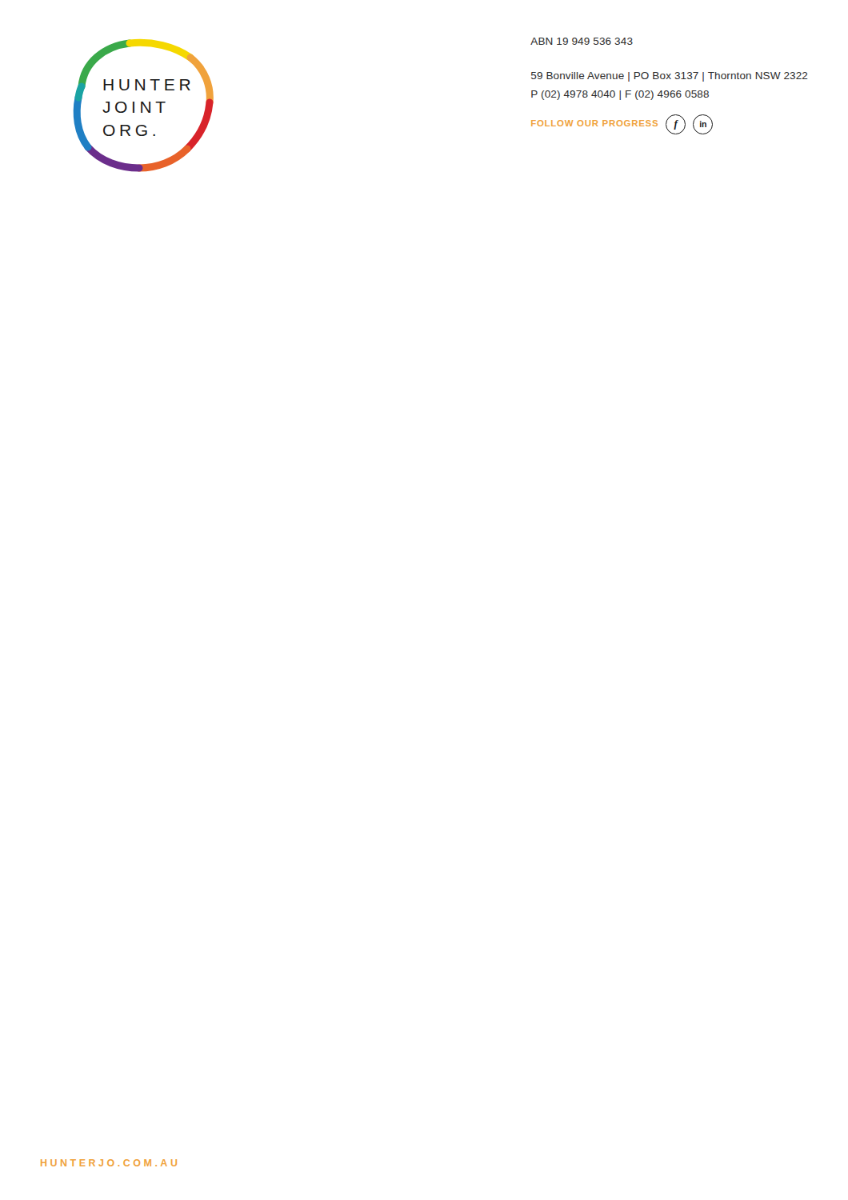Hunter
Joint
Org.
ABN 19 949 536 343
59 Bonville Avenue | PO Box 3137 | Thornton NSW 2322
P (02) 4978 4040 | F (02) 4966 0588
Follow our progress f in
hunterjo.com.au